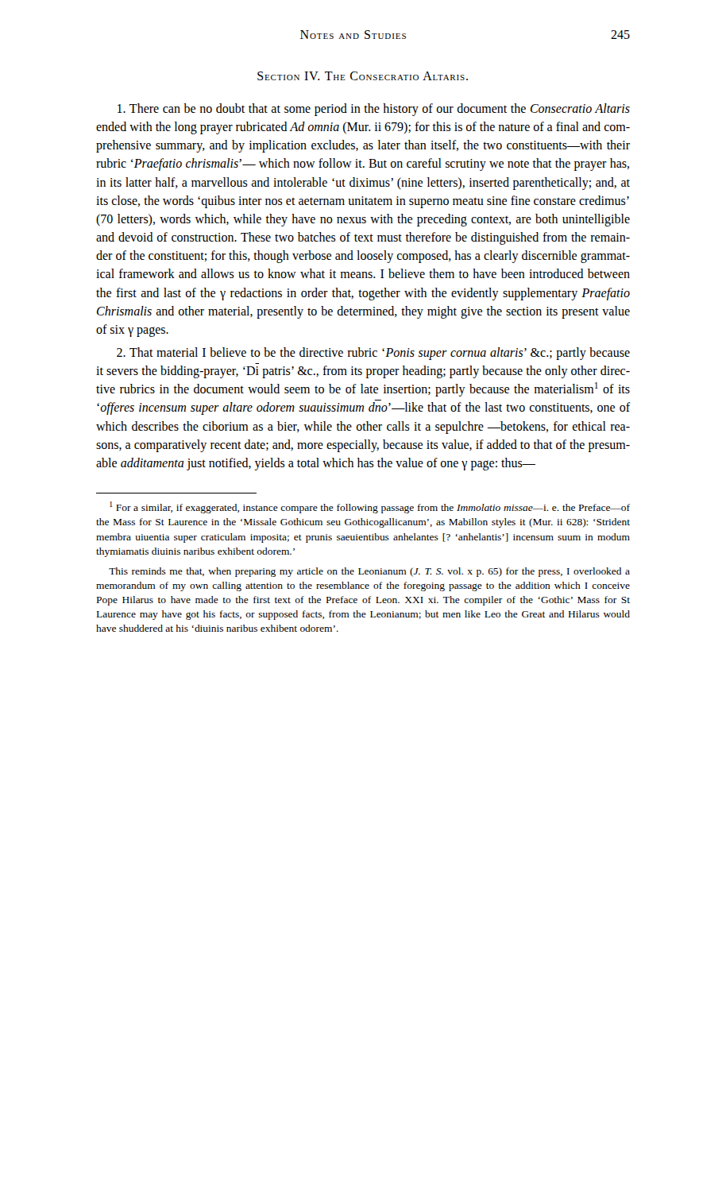245 Notes and Studies
Section IV. The Consecratio Altaris.
1. There can be no doubt that at some period in the history of our document the Consecratio Altaris ended with the long prayer rubricated Ad omnia (Mur. ii 679); for this is of the nature of a final and comprehensive summary, and by implication excludes, as later than itself, the two constituents—with their rubric ‘Praefatio chrismalis’— which now follow it. But on careful scrutiny we note that the prayer has, in its latter half, a marvellous and intolerable ‘ut diximus’ (nine letters), inserted parenthetically; and, at its close, the words ‘quibus inter nos et aeternam unitatem in superno meatu sine fine constare credimus’ (70 letters), words which, while they have no nexus with the preceding context, are both unintelligible and devoid of construction. These two batches of text must therefore be distinguished from the remainder of the constituent; for this, though verbose and loosely composed, has a clearly discernible grammatical framework and allows us to know what it means. I believe them to have been introduced between the first and last of the γ redactions in order that, together with the evidently supplementary Praefatio Chrismalis and other material, presently to be determined, they might give the section its present value of six γ pages.
2. That material I believe to be the directive rubric ‘Ponis super cornua altaris’ &c.; partly because it severs the bidding-prayer, ‘Di patris’ &c., from its proper heading; partly because the only other directive rubrics in the document would seem to be of late insertion; partly because the materialism1 of its ‘offeres incensum super altare odorem suauissimum dno’—like that of the last two constituents, one of which describes the ciborium as a bier, while the other calls it a sepulchre —betokens, for ethical reasons, a comparatively recent date; and, more especially, because its value, if added to that of the presumable additamenta just notified, yields a total which has the value of one γ page: thus—
1 For a similar, if exaggerated, instance compare the following passage from the Immolatio missae—i. e. the Preface—of the Mass for St Laurence in the ‘Missale Gothicum seu Gothicogallicanum’, as Mabillon styles it (Mur. ii 628): ‘Strident membra uiuentia super craticulam imposita; et prunis saeuientibus anhelantes [? ‘anhelantis’] incensum suum in modum thymiamatis diuinis naribus exhibent odorem.’
This reminds me that, when preparing my article on the Leonianum (J. T. S. vol. x p. 65) for the press, I overlooked a memorandum of my own calling attention to the resemblance of the foregoing passage to the addition which I conceive Pope Hilarus to have made to the first text of the Preface of Leon. XXI xi. The compiler of the ‘Gothic’ Mass for St Laurence may have got his facts, or supposed facts, from the Leonianum; but men like Leo the Great and Hilarus would have shuddered at his ‘diuinis naribus exhibent odorem’.